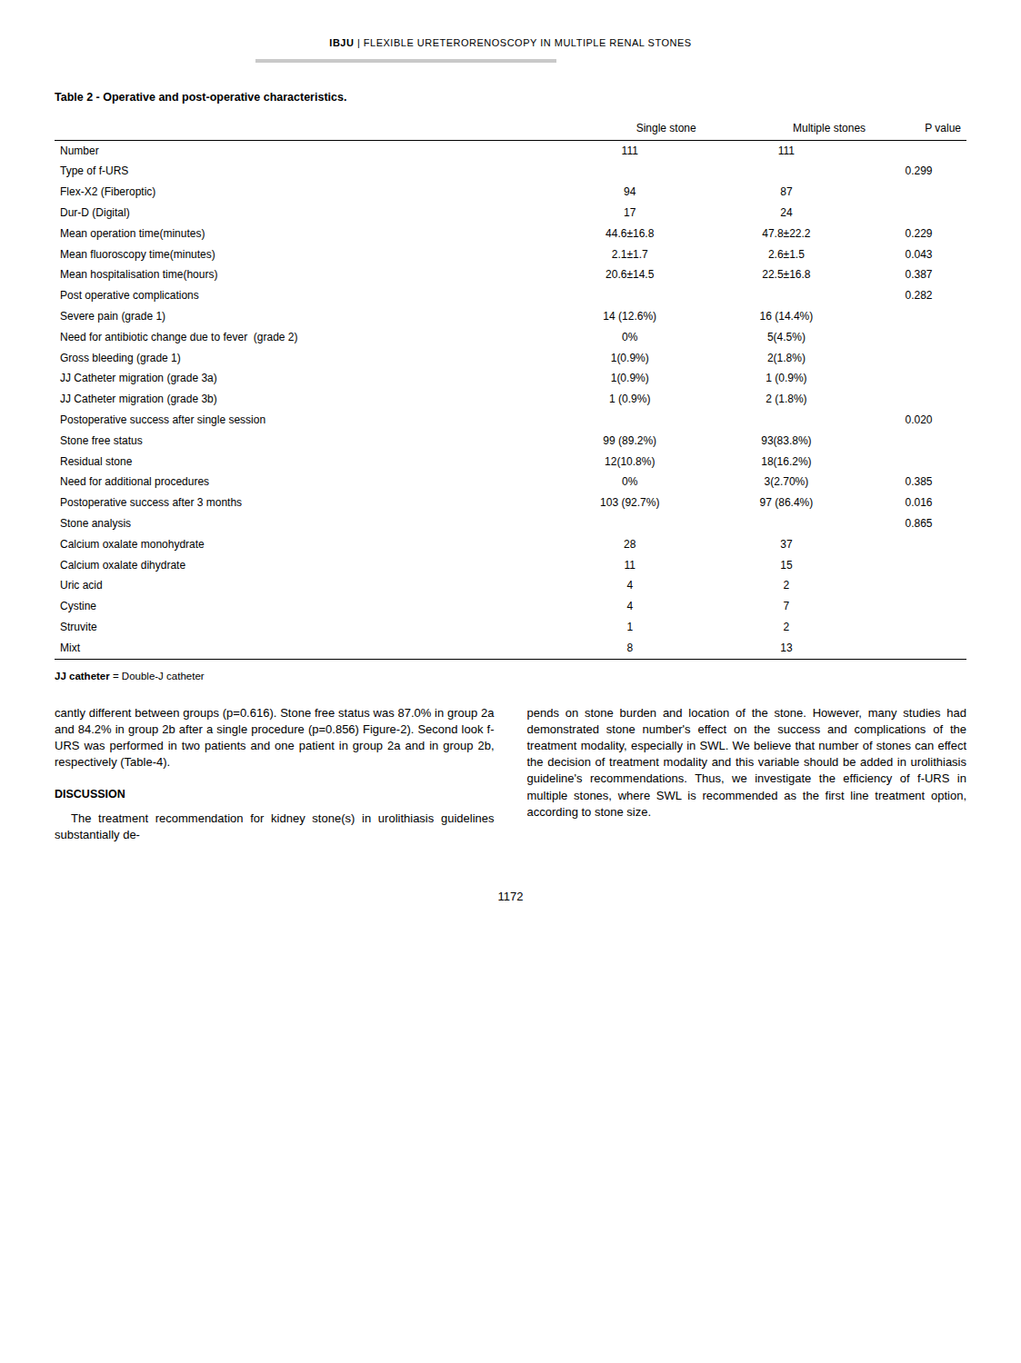IBJU | FLEXIBLE URETERORENOSCOPY IN MULTIPLE RENAL STONES
Table 2 - Operative and post-operative characteristics.
| | Single stone | Multiple stones | P value |
| --- | --- | --- | --- |
| Number | 111 | 111 | |
| Type of f-URS | | | 0.299 |
| Flex-X2 (Fiberoptic) | 94 | 87 | |
| Dur-D (Digital) | 17 | 24 | |
| Mean operation time(minutes) | 44.6±16.8 | 47.8±22.2 | 0.229 |
| Mean fluoroscopy time(minutes) | 2.1±1.7 | 2.6±1.5 | 0.043 |
| Mean hospitalisation time(hours) | 20.6±14.5 | 22.5±16.8 | 0.387 |
| Post operative complications | | | 0.282 |
| Severe pain (grade 1) | 14 (12.6%) | 16 (14.4%) | |
| Need for antibiotic change due to fever (grade 2) | 0% | 5(4.5%) | |
| Gross bleeding (grade 1) | 1(0.9%) | 2(1.8%) | |
| JJ Catheter migration (grade 3a) | 1(0.9%) | 1 (0.9%) | |
| JJ Catheter migration (grade 3b) | 1 (0.9%) | 2 (1.8%) | |
| Postoperative success after single session | | | 0.020 |
| Stone free status | 99 (89.2%) | 93(83.8%) | |
| Residual stone | 12(10.8%) | 18(16.2%) | |
| Need for additional procedures | 0% | 3(2.70%) | 0.385 |
| Postoperative success after 3 months | 103 (92.7%) | 97 (86.4%) | 0.016 |
| Stone analysis | | | 0.865 |
| Calcium oxalate monohydrate | 28 | 37 | |
| Calcium oxalate dihydrate | 11 | 15 | |
| Uric acid | 4 | 2 | |
| Cystine | 4 | 7 | |
| Struvite | 1 | 2 | |
| Mixt | 8 | 13 | |
JJ catheter = Double-J catheter
cantly different between groups (p=0.616). Stone free status was 87.0% in group 2a and 84.2% in group 2b after a single procedure (p=0.856) Figure-2). Second look f-URS was performed in two patients and one patient in group 2a and in group 2b, respectively (Table-4).
DISCUSSION
The treatment recommendation for kidney stone(s) in urolithiasis guidelines substantially de-
pends on stone burden and location of the stone. However, many studies had demonstrated stone number's effect on the success and complications of the treatment modality, especially in SWL. We believe that number of stones can effect the decision of treatment modality and this variable should be added in urolithiasis guideline's recommendations. Thus, we investigate the efficiency of f-URS in multiple stones, where SWL is recommended as the first line treatment option, according to stone size.
1172